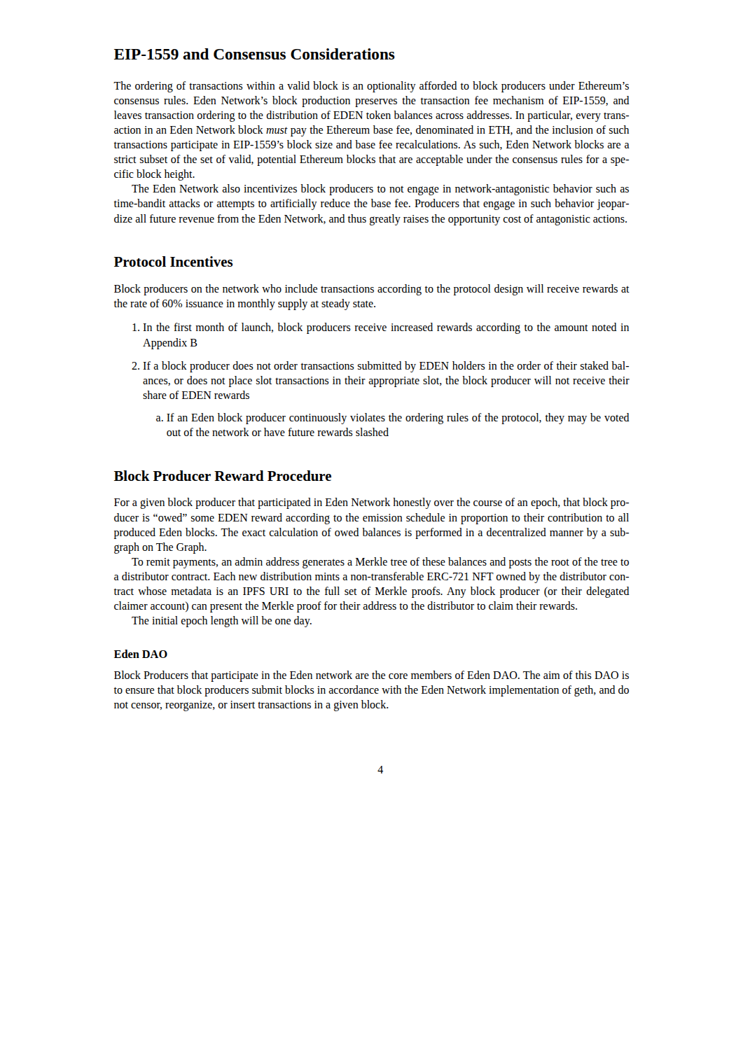EIP-1559 and Consensus Considerations
The ordering of transactions within a valid block is an optionality afforded to block producers under Ethereum’s consensus rules. Eden Network’s block production preserves the transaction fee mechanism of EIP-1559, and leaves transaction ordering to the distribution of EDEN token balances across addresses. In particular, every transaction in an Eden Network block must pay the Ethereum base fee, denominated in ETH, and the inclusion of such transactions participate in EIP-1559’s block size and base fee recalculations. As such, Eden Network blocks are a strict subset of the set of valid, potential Ethereum blocks that are acceptable under the consensus rules for a specific block height.
The Eden Network also incentivizes block producers to not engage in network-antagonistic behavior such as time-bandit attacks or attempts to artificially reduce the base fee. Producers that engage in such behavior jeopardize all future revenue from the Eden Network, and thus greatly raises the opportunity cost of antagonistic actions.
Protocol Incentives
Block producers on the network who include transactions according to the protocol design will receive rewards at the rate of 60% issuance in monthly supply at steady state.
In the first month of launch, block producers receive increased rewards according to the amount noted in Appendix B
If a block producer does not order transactions submitted by EDEN holders in the order of their staked balances, or does not place slot transactions in their appropriate slot, the block producer will not receive their share of EDEN rewards
If an Eden block producer continuously violates the ordering rules of the protocol, they may be voted out of the network or have future rewards slashed
Block Producer Reward Procedure
For a given block producer that participated in Eden Network honestly over the course of an epoch, that block producer is “owed” some EDEN reward according to the emission schedule in proportion to their contribution to all produced Eden blocks. The exact calculation of owed balances is performed in a decentralized manner by a subgraph on The Graph.
To remit payments, an admin address generates a Merkle tree of these balances and posts the root of the tree to a distributor contract. Each new distribution mints a non-transferable ERC-721 NFT owned by the distributor contract whose metadata is an IPFS URI to the full set of Merkle proofs. Any block producer (or their delegated claimer account) can present the Merkle proof for their address to the distributor to claim their rewards.
The initial epoch length will be one day.
Eden DAO
Block Producers that participate in the Eden network are the core members of Eden DAO. The aim of this DAO is to ensure that block producers submit blocks in accordance with the Eden Network implementation of geth, and do not censor, reorganize, or insert transactions in a given block.
4